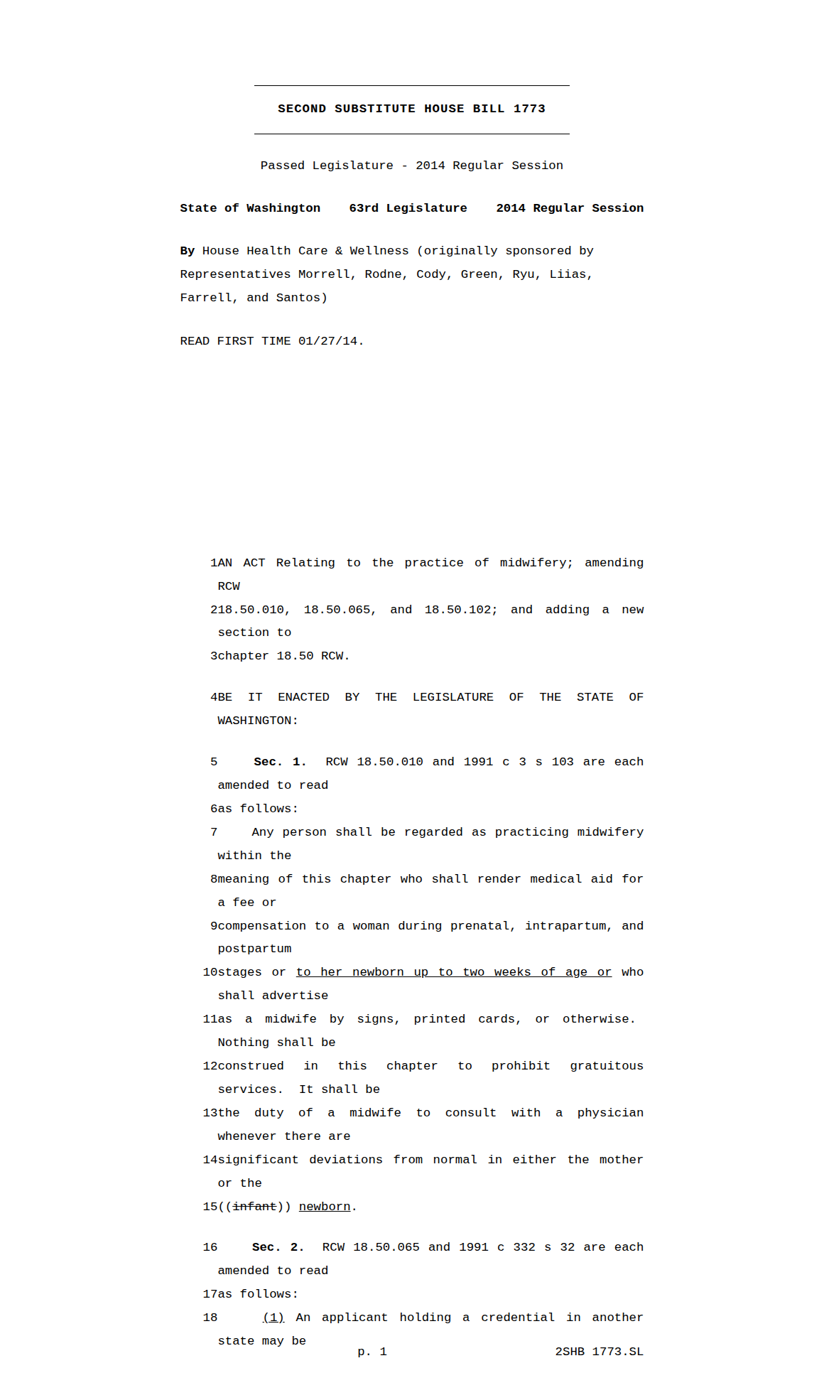SECOND SUBSTITUTE HOUSE BILL 1773
Passed Legislature - 2014 Regular Session
State of Washington 63rd Legislature 2014 Regular Session
By House Health Care & Wellness (originally sponsored by Representatives Morrell, Rodne, Cody, Green, Ryu, Liias, Farrell, and Santos)
READ FIRST TIME 01/27/14.
| 1 | AN ACT Relating to the practice of midwifery; amending RCW |
| 2 | 18.50.010, 18.50.065, and 18.50.102; and adding a new section to |
| 3 | chapter 18.50 RCW. |
| 4 | BE IT ENACTED BY THE LEGISLATURE OF THE STATE OF WASHINGTON: |
| 5 | Sec. 1. RCW 18.50.010 and 1991 c 3 s 103 are each amended to read |
| 6 | as follows: |
| 7 | Any person shall be regarded as practicing midwifery within the |
| 8 | meaning of this chapter who shall render medical aid for a fee or |
| 9 | compensation to a woman during prenatal, intrapartum, and postpartum |
| 10 | stages or to her newborn up to two weeks of age or who shall advertise |
| 11 | as a midwife by signs, printed cards, or otherwise. Nothing shall be |
| 12 | construed in this chapter to prohibit gratuitous services. It shall be |
| 13 | the duty of a midwife to consult with a physician whenever there are |
| 14 | significant deviations from normal in either the mother or the |
| 15 | (( infant )) newborn . |
| 16 | Sec. 2. RCW 18.50.065 and 1991 c 332 s 32 are each amended to read |
| 17 | as follows: |
| 18 | (1) An applicant holding a credential in another state may be |
p. 1 2SHB 1773.SL